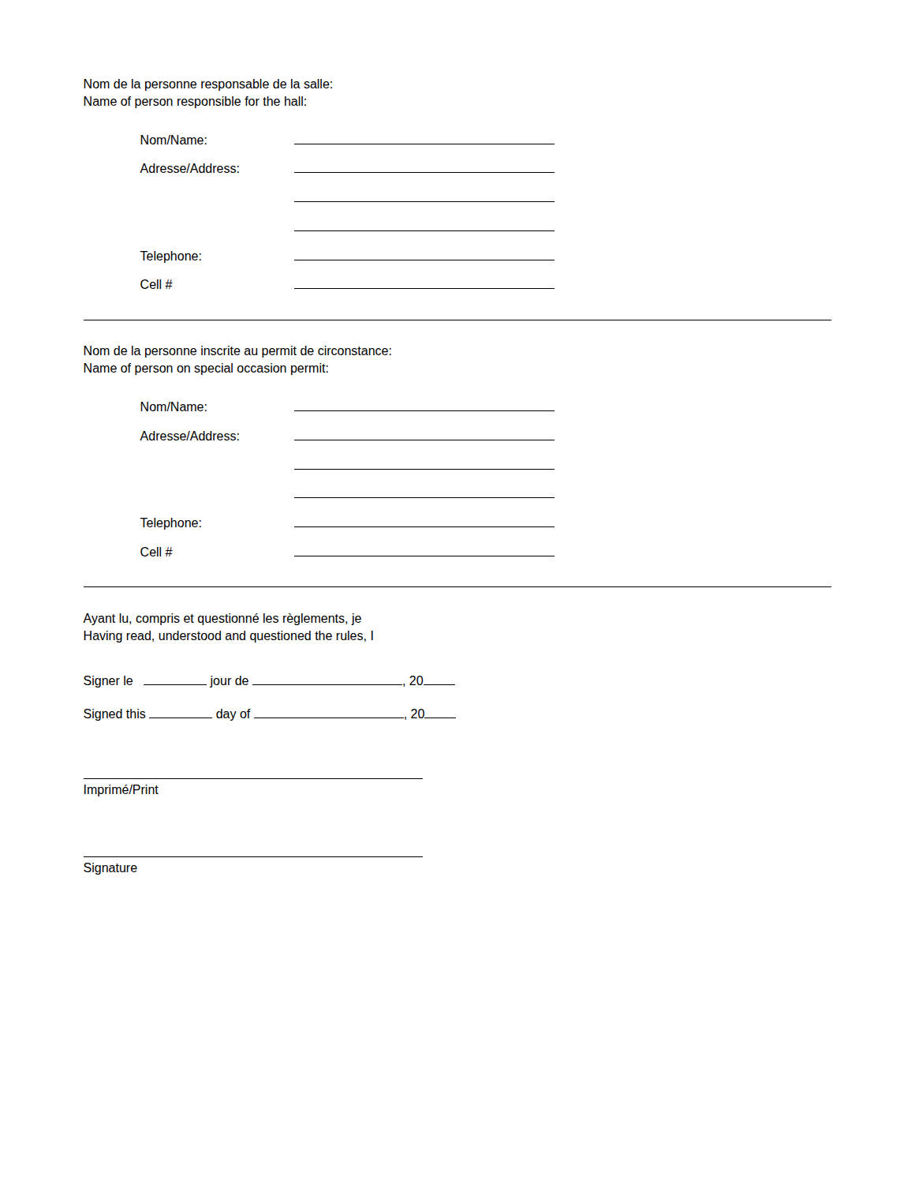Nom de la personne responsable de la salle:
Name of person responsible for the hall:
| Nom/Name: | |
| Adresse/Address: | |
| Telephone: | |
| Cell # | |
Nom de la personne inscrite au permit de circonstance:
Name of person on special occasion permit:
| Nom/Name: | |
| Adresse/Address: | |
| Telephone: | |
| Cell # | |
Ayant lu, compris et questionné les règlements, je
Having read, understood and questioned the rules, I
Signer le jour de , 20
Signed this day of , 20
Imprimé/Print
Signature